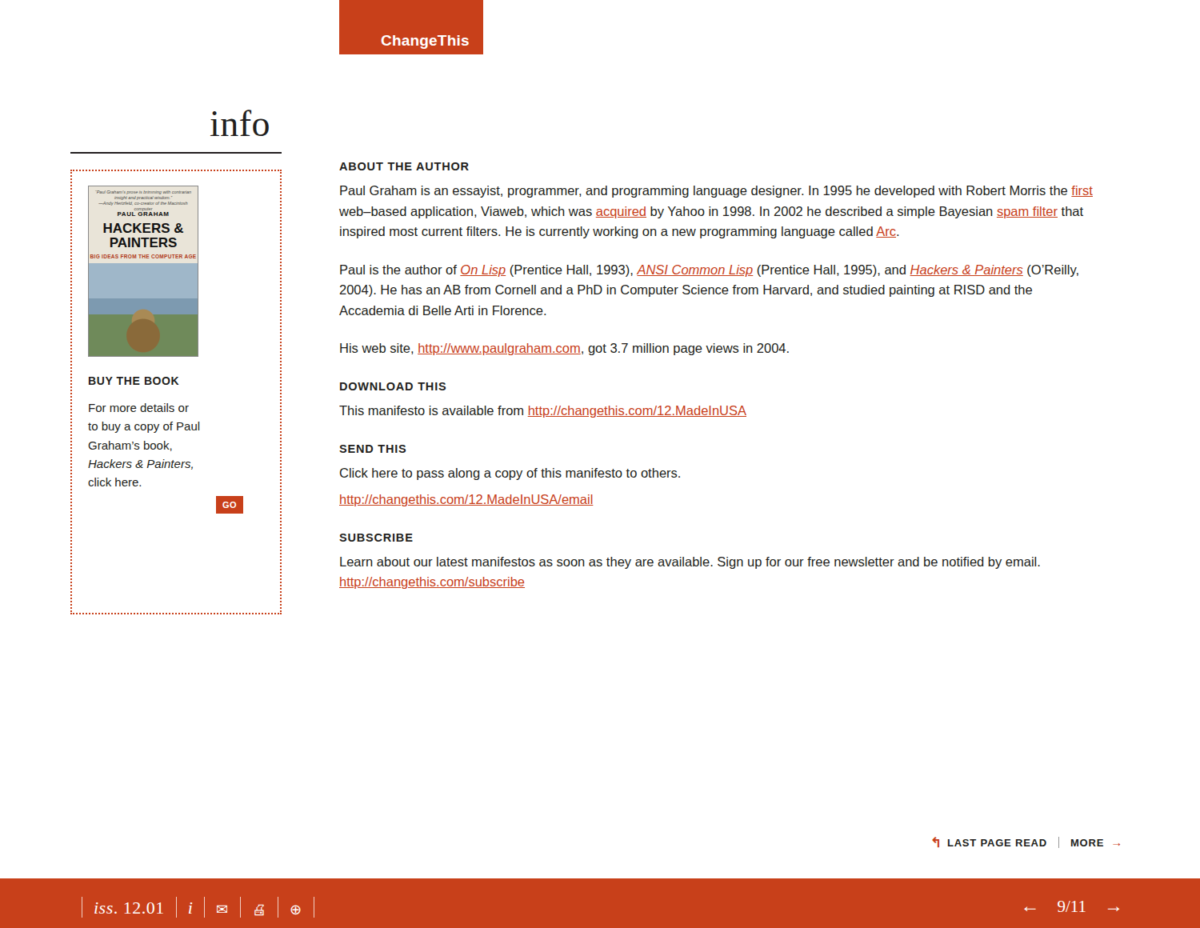ChangeThis
info
“Paul Graham’s prose is brimming with contrarian insight and practical wisdom.”
—Andy Hertzfeld, co-creator of the Macintosh computer
PAUL GRAHAM
HACKERS &
PAINTERS
BIG IDEAS FROM THE COMPUTER AGE
BUY THE BOOK
For more details or
to buy a copy of Paul
Graham’s book,
Hackers & Painters,
click here. GO
ABOUT THE AUTHOR
Paul Graham is an essayist, programmer, and programming language designer. In 1995 he developed with Robert Morris the first web–based application, Viaweb, which was acquired by Yahoo in 1998. In 2002 he described a simple Bayesian spam filter that inspired most current filters. He is currently working on a new programming language called Arc.
Paul is the author of On Lisp (Prentice Hall, 1993), ANSI Common Lisp (Prentice Hall, 1995), and Hackers & Painters (O’Reilly, 2004). He has an AB from Cornell and a PhD in Computer Science from Harvard, and studied painting at RISD and the Accademia di Belle Arti in Florence.
His web site, http://www.paulgraham.com, got 3.7 million page views in 2004.
DOWNLOAD THIS
This manifesto is available from http://changethis.com/12.MadeInUSA
SEND THIS
Click here to pass along a copy of this manifesto to others.
http://changethis.com/12.MadeInUSA/email
SUBSCRIBE
Learn about our latest manifestos as soon as they are available. Sign up for our free newsletter and be notified by email. http://changethis.com/subscribe
↰LAST PAGE READ MORE→
iss. 12.01 i ✉ 🖨 ⊕
←9/11→